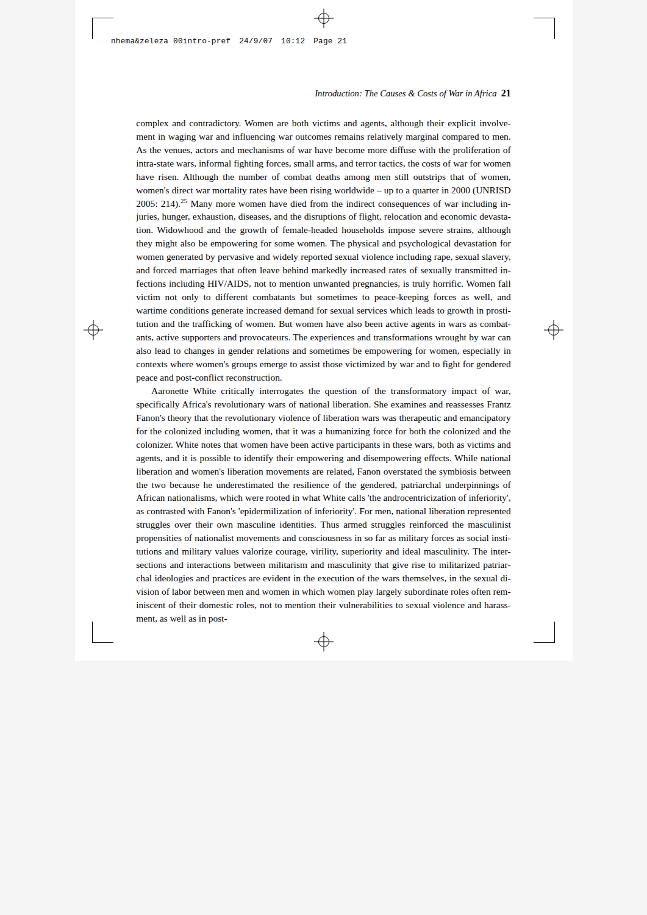nhema&zeleza 00intro-pref 24/9/07 10:12 Page 21
Introduction: The Causes & Costs of War in Africa 21
complex and contradictory. Women are both victims and agents, although their explicit involvement in waging war and influencing war outcomes remains relatively marginal compared to men. As the venues, actors and mechanisms of war have become more diffuse with the proliferation of intra-state wars, informal fighting forces, small arms, and terror tactics, the costs of war for women have risen. Although the number of combat deaths among men still outstrips that of women, women's direct war mortality rates have been rising worldwide – up to a quarter in 2000 (UNRISD 2005: 214).25 Many more women have died from the indirect consequences of war including injuries, hunger, exhaustion, diseases, and the disruptions of flight, relocation and economic devastation. Widowhood and the growth of female-headed households impose severe strains, although they might also be empowering for some women. The physical and psychological devastation for women generated by pervasive and widely reported sexual violence including rape, sexual slavery, and forced marriages that often leave behind markedly increased rates of sexually transmitted infections including HIV/AIDS, not to mention unwanted pregnancies, is truly horrific. Women fall victim not only to different combatants but sometimes to peace-keeping forces as well, and wartime conditions generate increased demand for sexual services which leads to growth in prostitution and the trafficking of women. But women have also been active agents in wars as combatants, active supporters and provocateurs. The experiences and transformations wrought by war can also lead to changes in gender relations and sometimes be empowering for women, especially in contexts where women's groups emerge to assist those victimized by war and to fight for gendered peace and post-conflict reconstruction.
Aaronette White critically interrogates the question of the transformatory impact of war, specifically Africa's revolutionary wars of national liberation. She examines and reassesses Frantz Fanon's theory that the revolutionary violence of liberation wars was therapeutic and emancipatory for the colonized including women, that it was a humanizing force for both the colonized and the colonizer. White notes that women have been active participants in these wars, both as victims and agents, and it is possible to identify their empowering and disempowering effects. While national liberation and women's liberation movements are related, Fanon overstated the symbiosis between the two because he underestimated the resilience of the gendered, patriarchal underpinnings of African nationalisms, which were rooted in what White calls 'the androcentricization of inferiority', as contrasted with Fanon's 'epidermilization of inferiority'. For men, national liberation represented struggles over their own masculine identities. Thus armed struggles reinforced the masculinist propensities of nationalist movements and consciousness in so far as military forces as social institutions and military values valorize courage, virility, superiority and ideal masculinity. The intersections and interactions between militarism and masculinity that give rise to militarized patriarchal ideologies and practices are evident in the execution of the wars themselves, in the sexual division of labor between men and women in which women play largely subordinate roles often reminiscent of their domestic roles, not to mention their vulnerabilities to sexual violence and harassment, as well as in post-